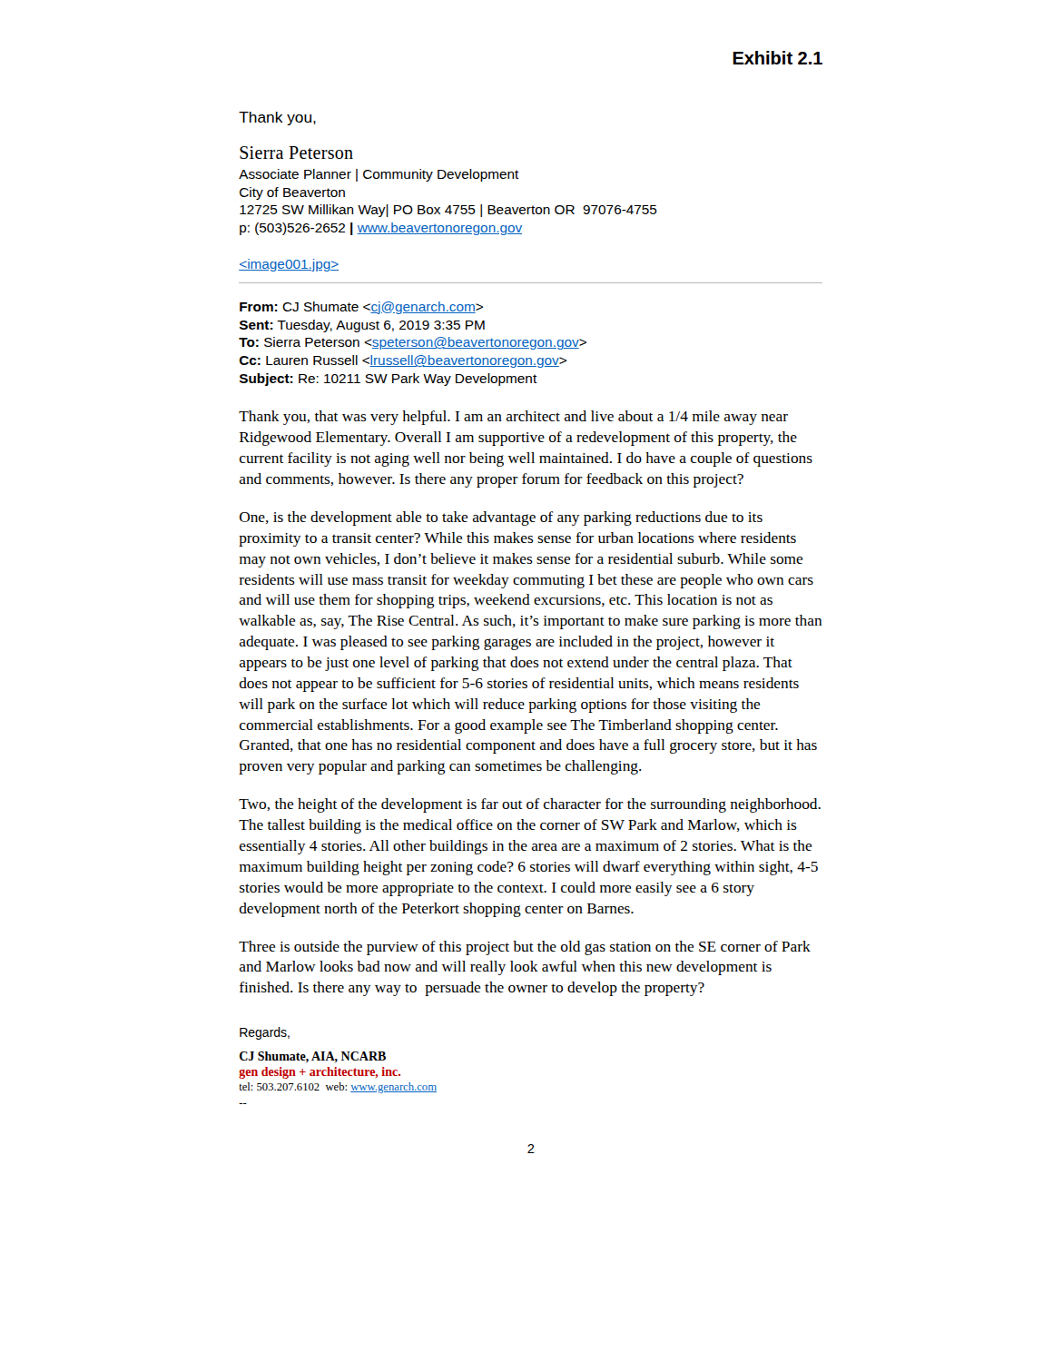Exhibit 2.1
Thank you,
Sierra Peterson
Associate Planner | Community Development
City of Beaverton
12725 SW Millikan Way| PO Box 4755 | Beaverton OR 97076-4755
p: (503)526-2652 | www.beavertonoregon.gov
<image001.jpg>
From: CJ Shumate <cj@genarch.com>
Sent: Tuesday, August 6, 2019 3:35 PM
To: Sierra Peterson <speterson@beavertonoregon.gov>
Cc: Lauren Russell <lrussell@beavertonoregon.gov>
Subject: Re: 10211 SW Park Way Development
Thank you, that was very helpful. I am an architect and live about a 1/4 mile away near Ridgewood Elementary. Overall I am supportive of a redevelopment of this property, the current facility is not aging well nor being well maintained. I do have a couple of questions and comments, however. Is there any proper forum for feedback on this project?
One, is the development able to take advantage of any parking reductions due to its proximity to a transit center? While this makes sense for urban locations where residents may not own vehicles, I don’t believe it makes sense for a residential suburb. While some residents will use mass transit for weekday commuting I bet these are people who own cars and will use them for shopping trips, weekend excursions, etc. This location is not as walkable as, say, The Rise Central. As such, it’s important to make sure parking is more than adequate. I was pleased to see parking garages are included in the project, however it appears to be just one level of parking that does not extend under the central plaza. That does not appear to be sufficient for 5-6 stories of residential units, which means residents will park on the surface lot which will reduce parking options for those visiting the commercial establishments. For a good example see The Timberland shopping center. Granted, that one has no residential component and does have a full grocery store, but it has proven very popular and parking can sometimes be challenging.
Two, the height of the development is far out of character for the surrounding neighborhood. The tallest building is the medical office on the corner of SW Park and Marlow, which is essentially 4 stories. All other buildings in the area are a maximum of 2 stories. What is the maximum building height per zoning code? 6 stories will dwarf everything within sight, 4-5 stories would be more appropriate to the context. I could more easily see a 6 story development north of the Peterkort shopping center on Barnes.
Three is outside the purview of this project but the old gas station on the SE corner of Park and Marlow looks bad now and will really look awful when this new development is finished. Is there any way to persuade the owner to develop the property?
Regards,
CJ Shumate, AIA, NCARB
gen design + architecture, inc.
tel: 503.207.6102 web: www.genarch.com
--
2